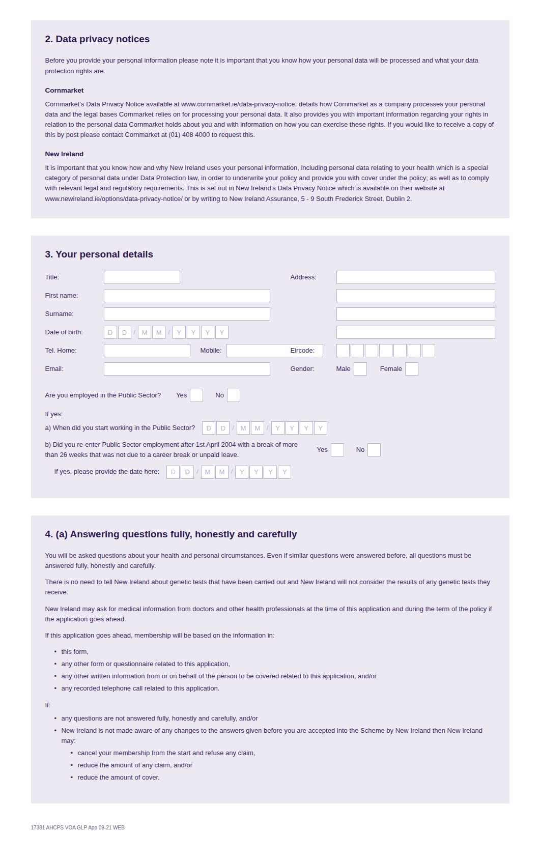2. Data privacy notices
Before you provide your personal information please note it is important that you know how your personal data will be processed and what your data protection rights are.
Cornmarket
Cornmarket’s Data Privacy Notice available at www.cornmarket.ie/data-privacy-notice, details how Cornmarket as a company processes your personal data and the legal bases Cornmarket relies on for processing your personal data. It also provides you with important information regarding your rights in relation to the personal data Cornmarket holds about you and with information on how you can exercise these rights. If you would like to receive a copy of this by post please contact Cornmarket at (01) 408 4000 to request this.
New Ireland
It is important that you know how and why New Ireland uses your personal information, including personal data relating to your health which is a special category of personal data under Data Protection law, in order to underwrite your policy and provide you with cover under the policy; as well as to comply with relevant legal and regulatory requirements. This is set out in New Ireland’s Data Privacy Notice which is available on their website at www.newireland.ie/options/data-privacy-notice/ or by writing to New Ireland Assurance, 5 - 9 South Frederick Street, Dublin 2.
3. Your personal details
Title:
First name:
Surname:
Date of birth:
/ /
Tel. Home: Mobile:
Email:
Address:
Eircode:
Gender:
Male
Female
Are you employed in the Public Sector?
Yes
No
If yes:
a) When did you start working in the Public Sector?
/ /
b) Did you re-enter Public Sector employment after 1st April 2004 with a break of more than 26 weeks that was not due to a career break or unpaid leave.
Yes
No
If yes, please provide the date here:
/ /
4. (a) Answering questions fully, honestly and carefully
You will be asked questions about your health and personal circumstances. Even if similar questions were answered before, all questions must be answered fully, honestly and carefully.
There is no need to tell New Ireland about genetic tests that have been carried out and New Ireland will not consider the results of any genetic tests they receive.
New Ireland may ask for medical information from doctors and other health professionals at the time of this application and during the term of the policy if the application goes ahead.
If this application goes ahead, membership will be based on the information in:
this form,
any other form or questionnaire related to this application,
any other written information from or on behalf of the person to be covered related to this application, and/or
any recorded telephone call related to this application.
If:
any questions are not answered fully, honestly and carefully, and/or
New Ireland is not made aware of any changes to the answers given before you are accepted into the Scheme by New Ireland then New Ireland may:
cancel your membership from the start and refuse any claim,
reduce the amount of any claim, and/or
reduce the amount of cover.
17381 AHCPS VOA GLP App 09-21 WEB